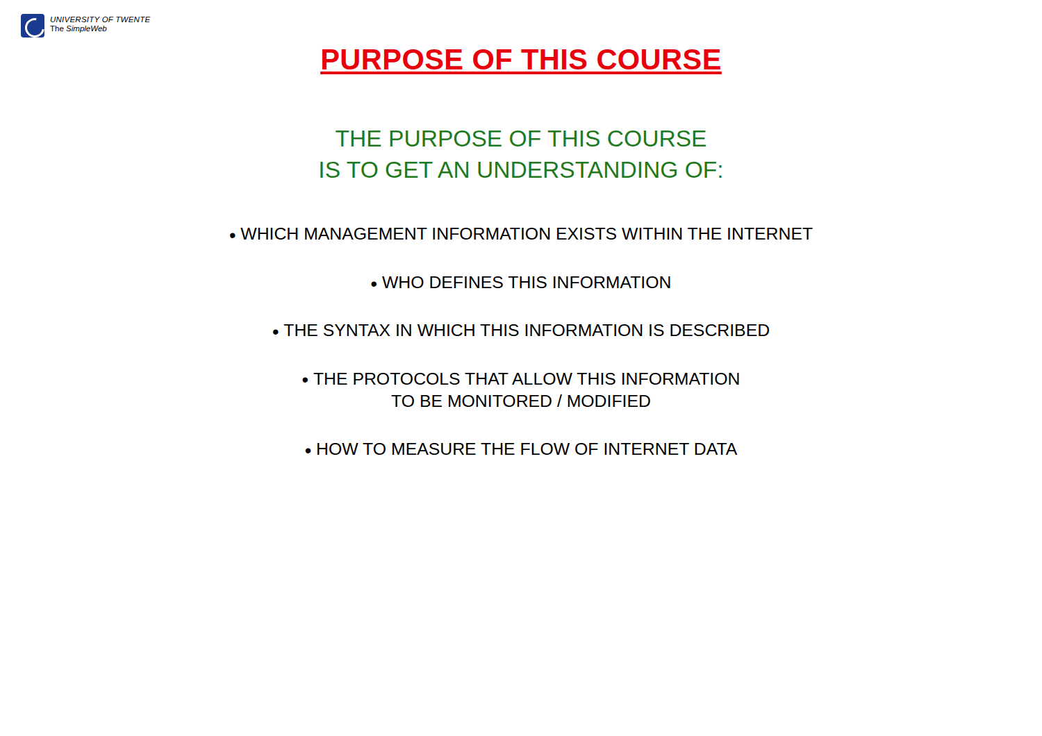UNIVERSITY OF TWENTE
The SimpleWeb
PURPOSE OF THIS COURSE
THE PURPOSE OF THIS COURSE
IS TO GET AN UNDERSTANDING OF:
•WHICH MANAGEMENT INFORMATION EXISTS WITHIN THE INTERNET
•WHO DEFINES THIS INFORMATION
•THE SYNTAX IN WHICH THIS INFORMATION IS DESCRIBED
•THE PROTOCOLS THAT ALLOW THIS INFORMATIONTO BE MONITORED / MODIFIED
•HOW TO MEASURE THE FLOW OF INTERNET DATA